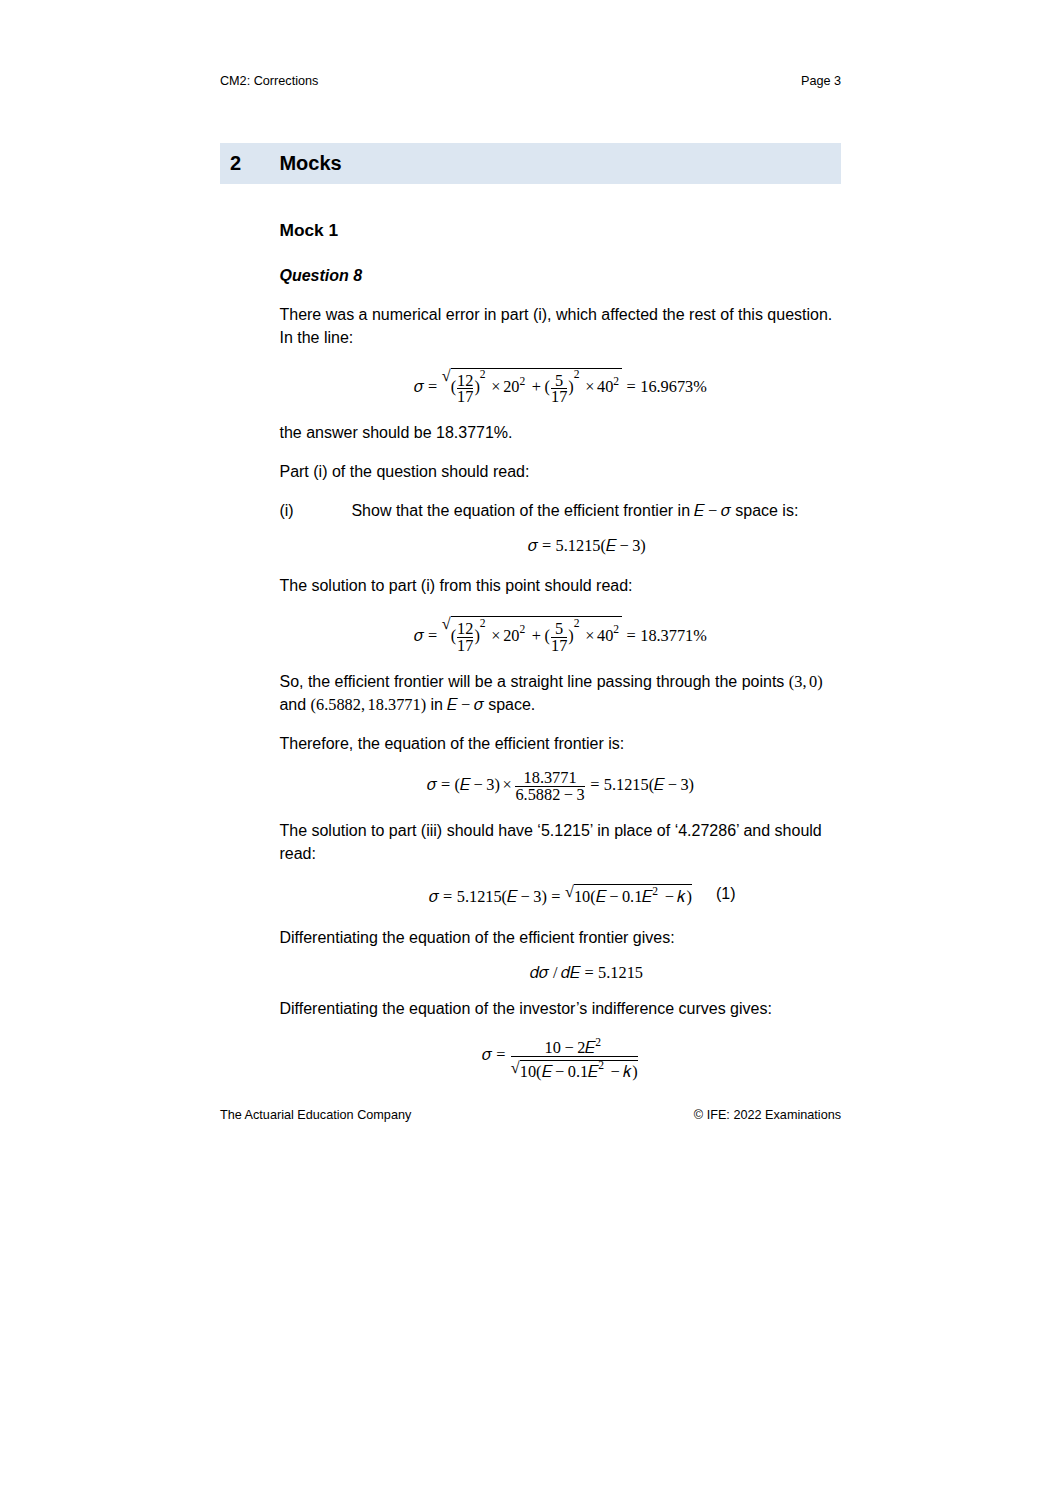CM2: Corrections
Page 3
2 Mocks
Mock 1
Question 8
There was a numerical error in part (i), which affected the rest of this question. In the line:
σ = ( 1217 ) 2 × 202 + ( 517 ) 2 × 402 = 16.9673 %
the answer should be 18.3771%.
Part (i) of the question should read:
(i)
Show that the equation of the efficient frontier in E−σ space is:
σ = 5.1215 ( E−3 )
The solution to part (i) from this point should read:
σ = ( 1217 ) 2 × 202 + ( 517 ) 2 × 402 = 18.3771 %
So, the efficient frontier will be a straight line passing through the points (3,0) and (6.5882,18.3771) in E−σ space.
Therefore, the equation of the efficient frontier is:
σ = (E−3) × 18.3771 6.5882−3 = 5.1215 (E−3)
The solution to part (iii) should have ‘5.1215’ in place of ‘4.27286’ and should read:
σ = 5.1215 (E−3) = 10 ( E−0.1E2−k ) (1)
Differentiating the equation of the efficient frontier gives:
dσ / dE = 5.1215
Differentiating the equation of the investor’s indifference curves gives:
σ = 10−2E2 10 ( E−0.1E2−k )
The Actuarial Education Company
© IFE: 2022 Examinations